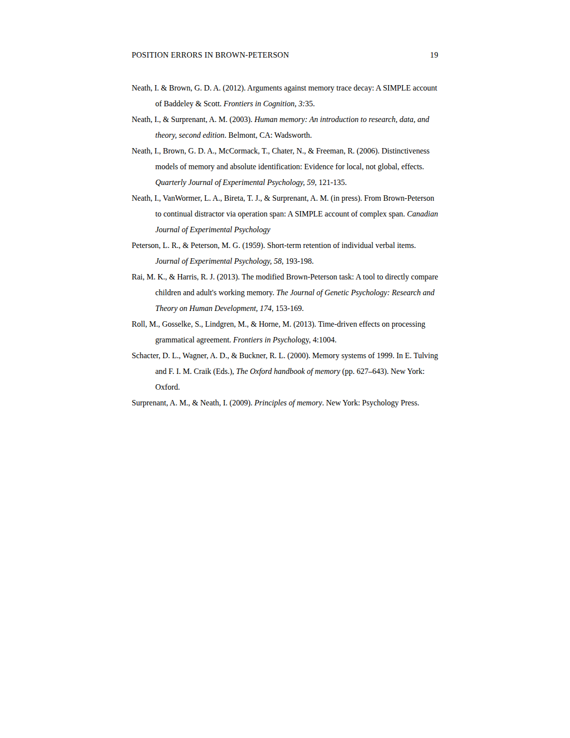Position Errors in Brown-Peterson 19
Neath, I. & Brown, G. D. A. (2012). Arguments against memory trace decay: A SIMPLE account of Baddeley & Scott. Frontiers in Cognition, 3:35.
Neath, I., & Surprenant, A. M. (2003). Human memory: An introduction to research, data, and theory, second edition. Belmont, CA: Wadsworth.
Neath, I., Brown, G. D. A., McCormack, T., Chater, N., & Freeman, R. (2006). Distinctiveness models of memory and absolute identification: Evidence for local, not global, effects. Quarterly Journal of Experimental Psychology, 59, 121-135.
Neath, I., VanWormer, L. A., Bireta, T. J., & Surprenant, A. M. (in press). From Brown-Peterson to continual distractor via operation span: A SIMPLE account of complex span. Canadian Journal of Experimental Psychology
Peterson, L. R., & Peterson, M. G. (1959). Short-term retention of individual verbal items. Journal of Experimental Psychology, 58, 193-198.
Rai, M. K., & Harris, R. J. (2013). The modified Brown-Peterson task: A tool to directly compare children and adult's working memory. The Journal of Genetic Psychology: Research and Theory on Human Development, 174, 153-169.
Roll, M., Gosselke, S., Lindgren, M., & Horne, M. (2013). Time-driven effects on processing grammatical agreement. Frontiers in Psychology, 4:1004.
Schacter, D. L., Wagner, A. D., & Buckner, R. L. (2000). Memory systems of 1999. In E. Tulving and F. I. M. Craik (Eds.), The Oxford handbook of memory (pp. 627–643). New York: Oxford.
Surprenant, A. M., & Neath, I. (2009). Principles of memory. New York: Psychology Press.